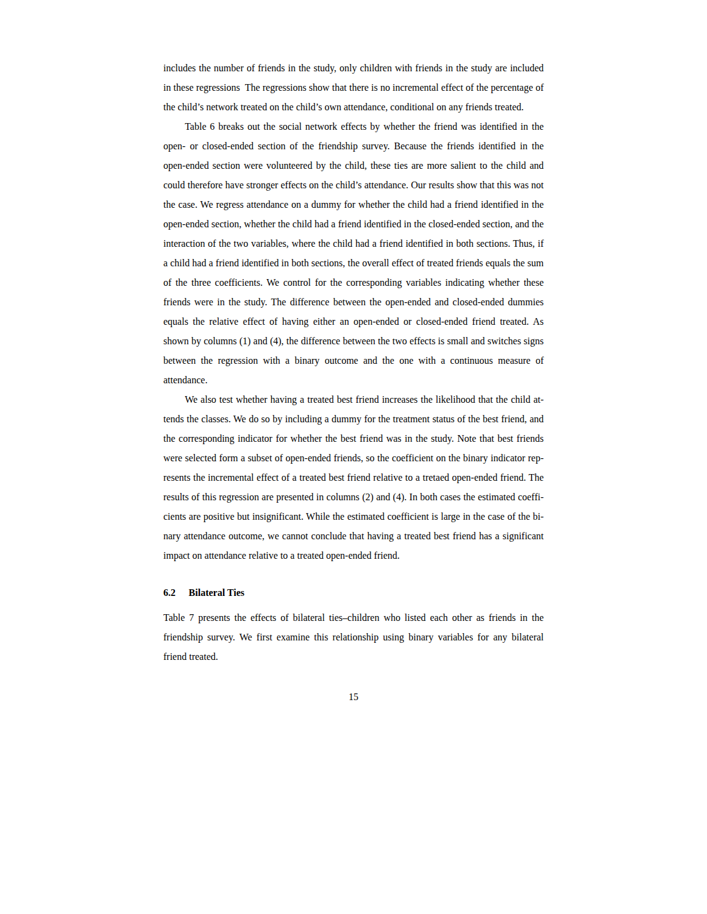includes the number of friends in the study, only children with friends in the study are included in these regressions The regressions show that there is no incremental effect of the percentage of the child’s network treated on the child’s own attendance, conditional on any friends treated.
Table 6 breaks out the social network effects by whether the friend was identified in the open- or closed-ended section of the friendship survey. Because the friends identified in the open-ended section were volunteered by the child, these ties are more salient to the child and could therefore have stronger effects on the child’s attendance. Our results show that this was not the case. We regress attendance on a dummy for whether the child had a friend identified in the open-ended section, whether the child had a friend identified in the closed-ended section, and the interaction of the two variables, where the child had a friend identified in both sections. Thus, if a child had a friend identified in both sections, the overall effect of treated friends equals the sum of the three coefficients. We control for the corresponding variables indicating whether these friends were in the study. The difference between the open-ended and closed-ended dummies equals the relative effect of having either an open-ended or closed-ended friend treated. As shown by columns (1) and (4), the difference between the two effects is small and switches signs between the regression with a binary outcome and the one with a continuous measure of attendance.
We also test whether having a treated best friend increases the likelihood that the child attends the classes. We do so by including a dummy for the treatment status of the best friend, and the corresponding indicator for whether the best friend was in the study. Note that best friends were selected form a subset of open-ended friends, so the coefficient on the binary indicator represents the incremental effect of a treated best friend relative to a tretaed open-ended friend. The results of this regression are presented in columns (2) and (4). In both cases the estimated coefficients are positive but insignificant. While the estimated coefficient is large in the case of the binary attendance outcome, we cannot conclude that having a treated best friend has a significant impact on attendance relative to a treated open-ended friend.
6.2 Bilateral Ties
Table 7 presents the effects of bilateral ties–children who listed each other as friends in the friendship survey. We first examine this relationship using binary variables for any bilateral friend treated.
15